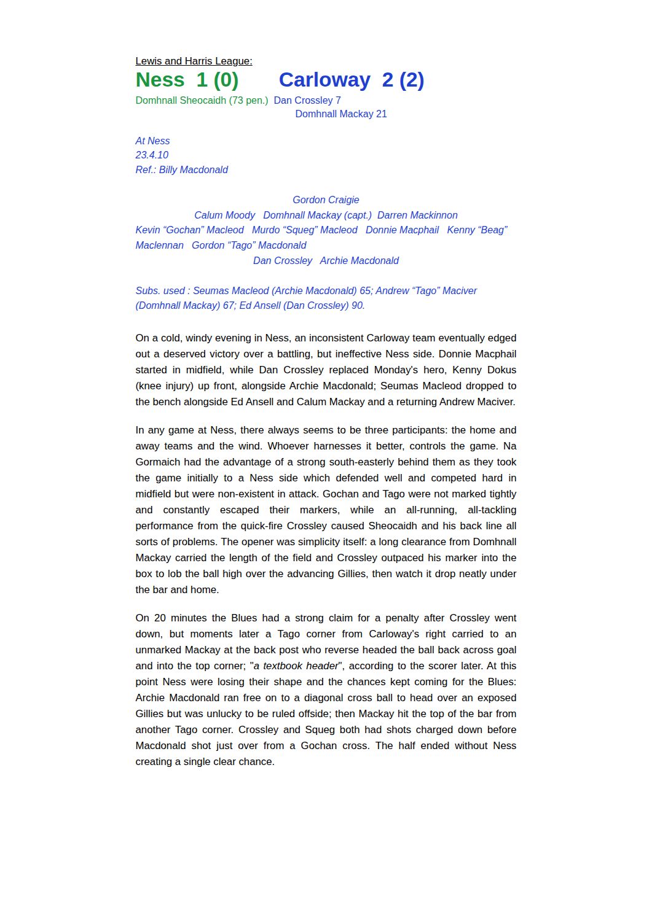Lewis and Harris League:
Ness 1 (0) Carloway 2 (2)
Domhnall Sheocaidh (73 pen.) Dan Crossley 7 Domhnall Mackay 21
At Ness
23.4.10
Ref.: Billy Macdonald
Gordon Craigie Calum Moody Domhnall Mackay (capt.) Darren Mackinnon Kevin “Gochan” Macleod Murdo “Squeg” Macleod Donnie Macphail Kenny “Beag” Maclennan Gordon “Tago” Macdonald Dan Crossley Archie Macdonald
Subs. used : Seumas Macleod (Archie Macdonald) 65; Andrew “Tago” Maciver (Domhnall Mackay) 67; Ed Ansell (Dan Crossley) 90.
On a cold, windy evening in Ness, an inconsistent Carloway team eventually edged out a deserved victory over a battling, but ineffective Ness side. Donnie Macphail started in midfield, while Dan Crossley replaced Monday's hero, Kenny Dokus (knee injury) up front, alongside Archie Macdonald; Seumas Macleod dropped to the bench alongside Ed Ansell and Calum Mackay and a returning Andrew Maciver.
In any game at Ness, there always seems to be three participants: the home and away teams and the wind. Whoever harnesses it better, controls the game. Na Gormaich had the advantage of a strong south-easterly behind them as they took the game initially to a Ness side which defended well and competed hard in midfield but were non-existent in attack. Gochan and Tago were not marked tightly and constantly escaped their markers, while an all-running, all-tackling performance from the quick-fire Crossley caused Sheocaidh and his back line all sorts of problems. The opener was simplicity itself: a long clearance from Domhnall Mackay carried the length of the field and Crossley outpaced his marker into the box to lob the ball high over the advancing Gillies, then watch it drop neatly under the bar and home.
On 20 minutes the Blues had a strong claim for a penalty after Crossley went down, but moments later a Tago corner from Carloway's right carried to an unmarked Mackay at the back post who reverse headed the ball back across goal and into the top corner; "a textbook header", according to the scorer later. At this point Ness were losing their shape and the chances kept coming for the Blues: Archie Macdonald ran free on to a diagonal cross ball to head over an exposed Gillies but was unlucky to be ruled offside; then Mackay hit the top of the bar from another Tago corner. Crossley and Squeg both had shots charged down before Macdonald shot just over from a Gochan cross. The half ended without Ness creating a single clear chance.